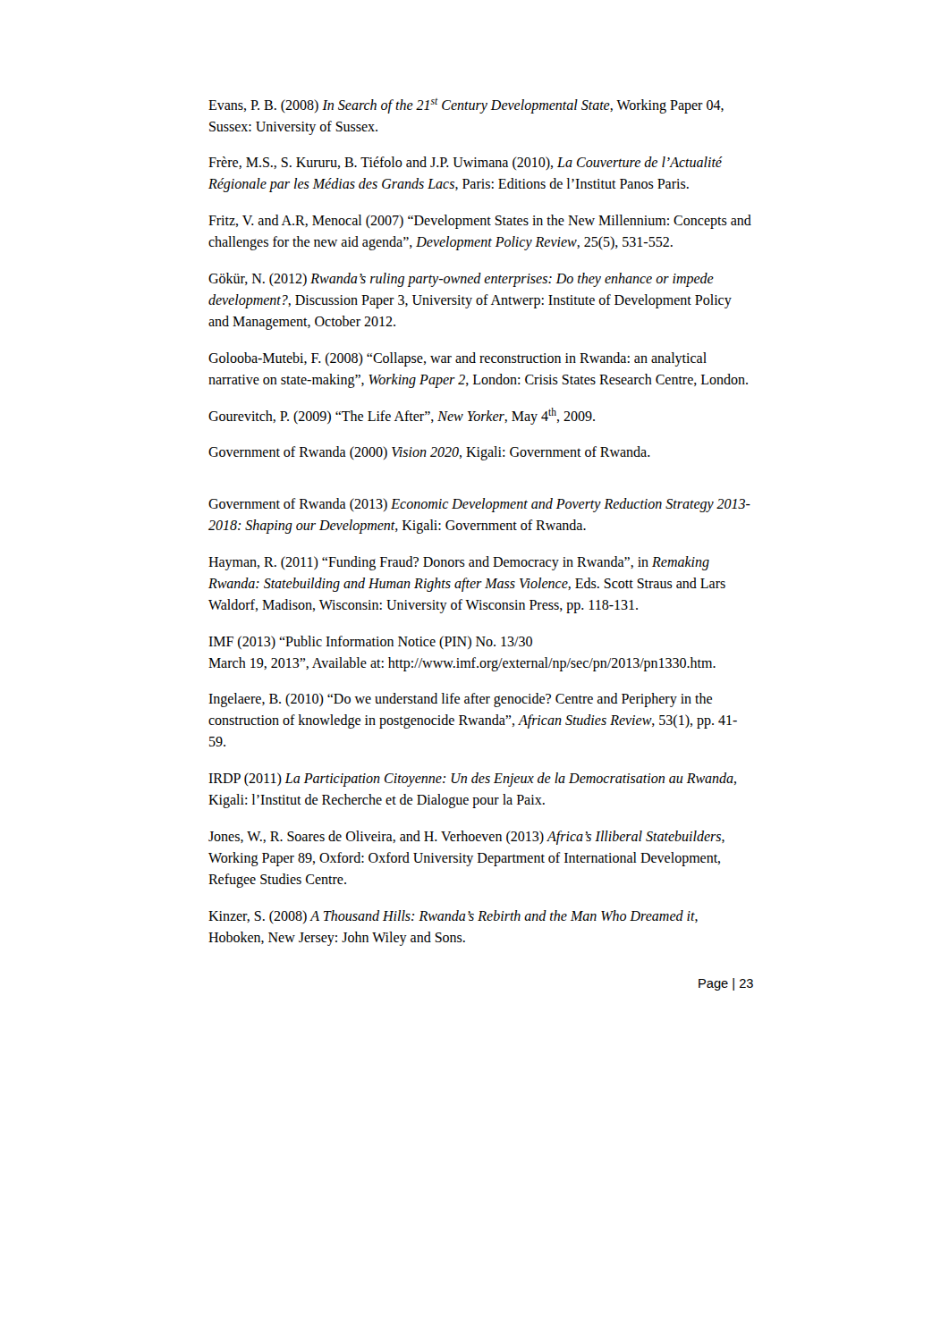Evans, P. B. (2008) In Search of the 21st Century Developmental State, Working Paper 04, Sussex: University of Sussex.
Frère, M.S., S. Kururu, B. Tiéfolo and J.P. Uwimana (2010), La Couverture de l’Actualité Régionale par les Médias des Grands Lacs, Paris: Editions de l’Institut Panos Paris.
Fritz, V. and A.R, Menocal (2007) “Development States in the New Millennium: Concepts and challenges for the new aid agenda”, Development Policy Review, 25(5), 531-552.
Gökür, N. (2012) Rwanda’s ruling party-owned enterprises: Do they enhance or impede development?, Discussion Paper 3, University of Antwerp: Institute of Development Policy and Management, October 2012.
Golooba-Mutebi, F. (2008) “Collapse, war and reconstruction in Rwanda: an analytical narrative on state-making”, Working Paper 2, London: Crisis States Research Centre, London.
Gourevitch, P. (2009) “The Life After”, New Yorker, May 4th, 2009.
Government of Rwanda (2000) Vision 2020, Kigali: Government of Rwanda.
Government of Rwanda (2013) Economic Development and Poverty Reduction Strategy 2013-2018: Shaping our Development, Kigali: Government of Rwanda.
Hayman, R. (2011) “Funding Fraud? Donors and Democracy in Rwanda”, in Remaking Rwanda: Statebuilding and Human Rights after Mass Violence, Eds. Scott Straus and Lars Waldorf, Madison, Wisconsin: University of Wisconsin Press, pp. 118-131.
IMF (2013) “Public Information Notice (PIN) No. 13/30
March 19, 2013”, Available at: http://www.imf.org/external/np/sec/pn/2013/pn1330.htm.
Ingelaere, B. (2010) “Do we understand life after genocide? Centre and Periphery in the construction of knowledge in postgenocide Rwanda”, African Studies Review, 53(1), pp. 41-59.
IRDP (2011) La Participation Citoyenne: Un des Enjeux de la Democratisation au Rwanda, Kigali: l’Institut de Recherche et de Dialogue pour la Paix.
Jones, W., R. Soares de Oliveira, and H. Verhoeven (2013) Africa’s Illiberal Statebuilders, Working Paper 89, Oxford: Oxford University Department of International Development, Refugee Studies Centre.
Kinzer, S. (2008) A Thousand Hills: Rwanda’s Rebirth and the Man Who Dreamed it, Hoboken, New Jersey: John Wiley and Sons.
Page | 23